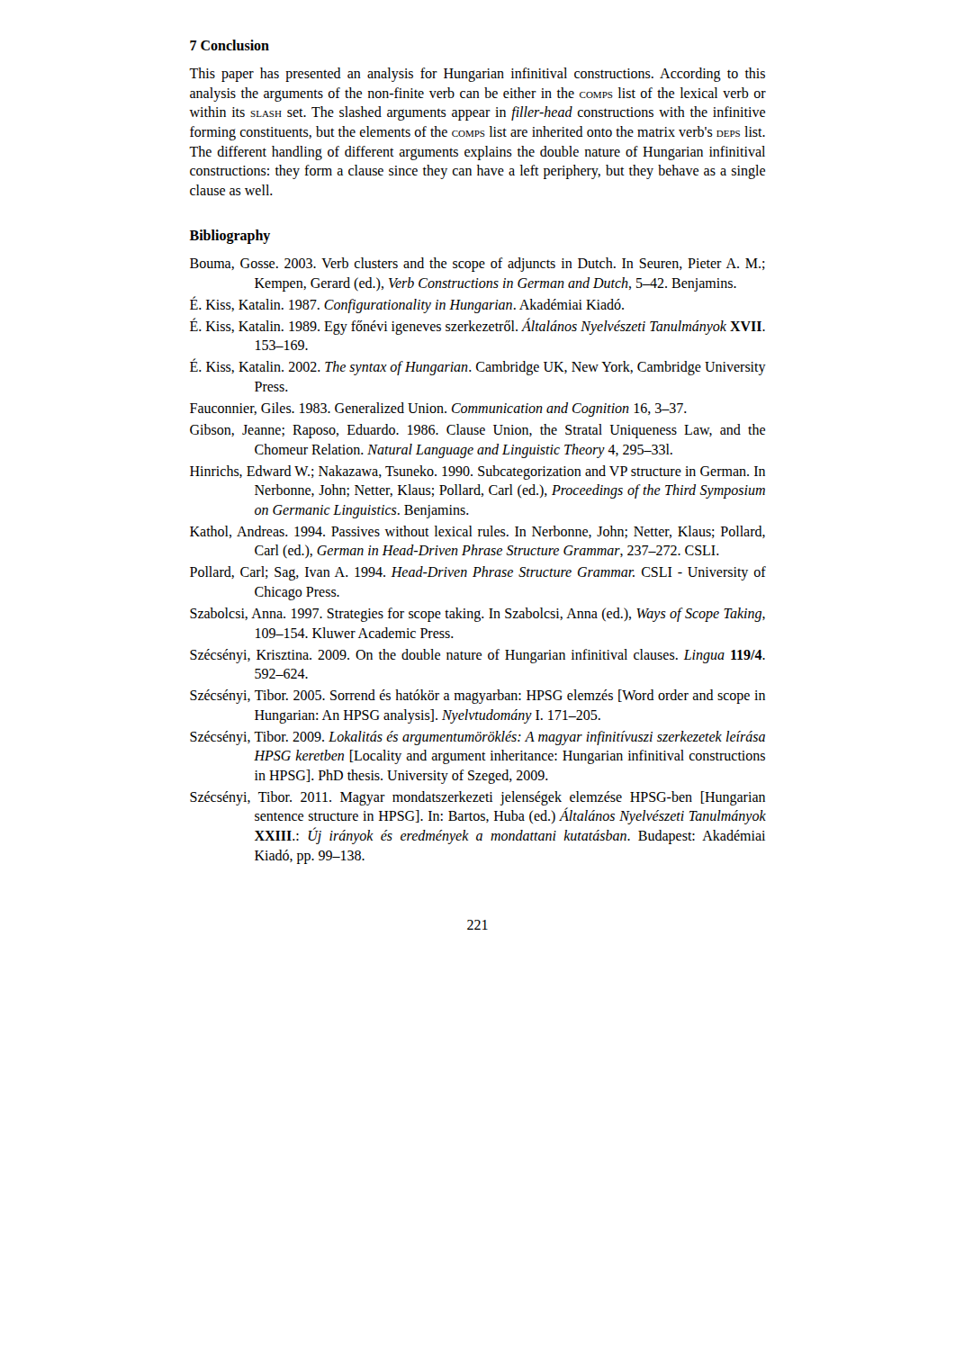7 Conclusion
This paper has presented an analysis for Hungarian infinitival constructions. According to this analysis the arguments of the non-finite verb can be either in the comps list of the lexical verb or within its slash set. The slashed arguments appear in filler-head constructions with the infinitive forming constituents, but the elements of the comps list are inherited onto the matrix verb's deps list. The different handling of different arguments explains the double nature of Hungarian infinitival constructions: they form a clause since they can have a left periphery, but they behave as a single clause as well.
Bibliography
Bouma, Gosse. 2003. Verb clusters and the scope of adjuncts in Dutch. In Seuren, Pieter A. M.; Kempen, Gerard (ed.), Verb Constructions in German and Dutch, 5–42. Benjamins.
É. Kiss, Katalin. 1987. Configurationality in Hungarian. Akadémiai Kiadó.
É. Kiss, Katalin. 1989. Egy főnévi igeneves szerkezetről. Általános Nyelvészeti Tanulmányok XVII. 153–169.
É. Kiss, Katalin. 2002. The syntax of Hungarian. Cambridge UK, New York, Cambridge University Press.
Fauconnier, Giles. 1983. Generalized Union. Communication and Cognition 16, 3–37.
Gibson, Jeanne; Raposo, Eduardo. 1986. Clause Union, the Stratal Uniqueness Law, and the Chomeur Relation. Natural Language and Linguistic Theory 4, 295–33l.
Hinrichs, Edward W.; Nakazawa, Tsuneko. 1990. Subcategorization and VP structure in German. In Nerbonne, John; Netter, Klaus; Pollard, Carl (ed.), Proceedings of the Third Symposium on Germanic Linguistics. Benjamins.
Kathol, Andreas. 1994. Passives without lexical rules. In Nerbonne, John; Netter, Klaus; Pollard, Carl (ed.), German in Head-Driven Phrase Structure Grammar, 237–272. CSLI.
Pollard, Carl; Sag, Ivan A. 1994. Head-Driven Phrase Structure Grammar. CSLI - University of Chicago Press.
Szabolcsi, Anna. 1997. Strategies for scope taking. In Szabolcsi, Anna (ed.), Ways of Scope Taking, 109–154. Kluwer Academic Press.
Szécsényi, Krisztina. 2009. On the double nature of Hungarian infinitival clauses. Lingua 119/4. 592–624.
Szécsényi, Tibor. 2005. Sorrend és hatókör a magyarban: HPSG elemzés [Word order and scope in Hungarian: An HPSG analysis]. Nyelvtudomány I. 171–205.
Szécsényi, Tibor. 2009. Lokalitás és argumentumöröklés: A magyar infinitívuszi szerkezetek leírása HPSG keretben [Locality and argument inheritance: Hungarian infinitival constructions in HPSG]. PhD thesis. University of Szeged, 2009.
Szécsényi, Tibor. 2011. Magyar mondatszerkezeti jelenségek elemzése HPSG-ben [Hungarian sentence structure in HPSG]. In: Bartos, Huba (ed.) Általános Nyelvészeti Tanulmányok XXIII.: Új irányok és eredmények a mondattani kutatásban. Budapest: Akadémiai Kiadó, pp. 99–138.
221